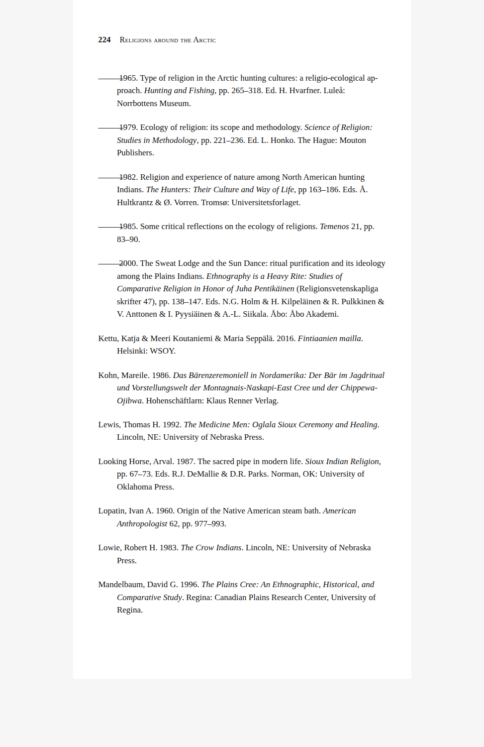224 Religions around the Arctic
——— 1965. Type of religion in the Arctic hunting cultures: a religio-ecological approach. Hunting and Fishing, pp. 265–318. Ed. H. Hvarfner. Luleå: Norrbottens Museum.
——— 1979. Ecology of religion: its scope and methodology. Science of Religion: Studies in Methodology, pp. 221–236. Ed. L. Honko. The Hague: Mouton Publishers.
——— 1982. Religion and experience of nature among North American hunting Indians. The Hunters: Their Culture and Way of Life, pp 163–186. Eds. Å. Hultkrantz & Ø. Vorren. Tromsø: Universitetsforlaget.
——— 1985. Some critical reflections on the ecology of religions. Temenos 21, pp. 83–90.
——— 2000. The Sweat Lodge and the Sun Dance: ritual purification and its ideology among the Plains Indians. Ethnography is a Heavy Rite: Studies of Comparative Religion in Honor of Juha Pentikäinen (Religionsvetenskapliga skrifter 47), pp. 138–147. Eds. N.G. Holm & H. Kilpeläinen & R. Pulkkinen & V. Anttonen & I. Pyysiäinen & A.-L. Siikala. Åbo: Åbo Akademi.
Kettu, Katja & Meeri Koutaniemi & Maria Seppälä. 2016. Fintiaanien mailla. Helsinki: WSOY.
Kohn, Mareile. 1986. Das Bärenzeremoniell in Nordamerika: Der Bär im Jagdritual und Vorstellungswelt der Montagnais-Naskapi-East Cree und der Chippewa-Ojibwa. Hohenschäftlarn: Klaus Renner Verlag.
Lewis, Thomas H. 1992. The Medicine Men: Oglala Sioux Ceremony and Healing. Lincoln, NE: University of Nebraska Press.
Looking Horse, Arval. 1987. The sacred pipe in modern life. Sioux Indian Religion, pp. 67–73. Eds. R.J. DeMallie & D.R. Parks. Norman, OK: University of Oklahoma Press.
Lopatin, Ivan A. 1960. Origin of the Native American steam bath. American Anthropologist 62, pp. 977–993.
Lowie, Robert H. 1983. The Crow Indians. Lincoln, NE: University of Nebraska Press.
Mandelbaum, David G. 1996. The Plains Cree: An Ethnographic, Historical, and Comparative Study. Regina: Canadian Plains Research Center, University of Regina.